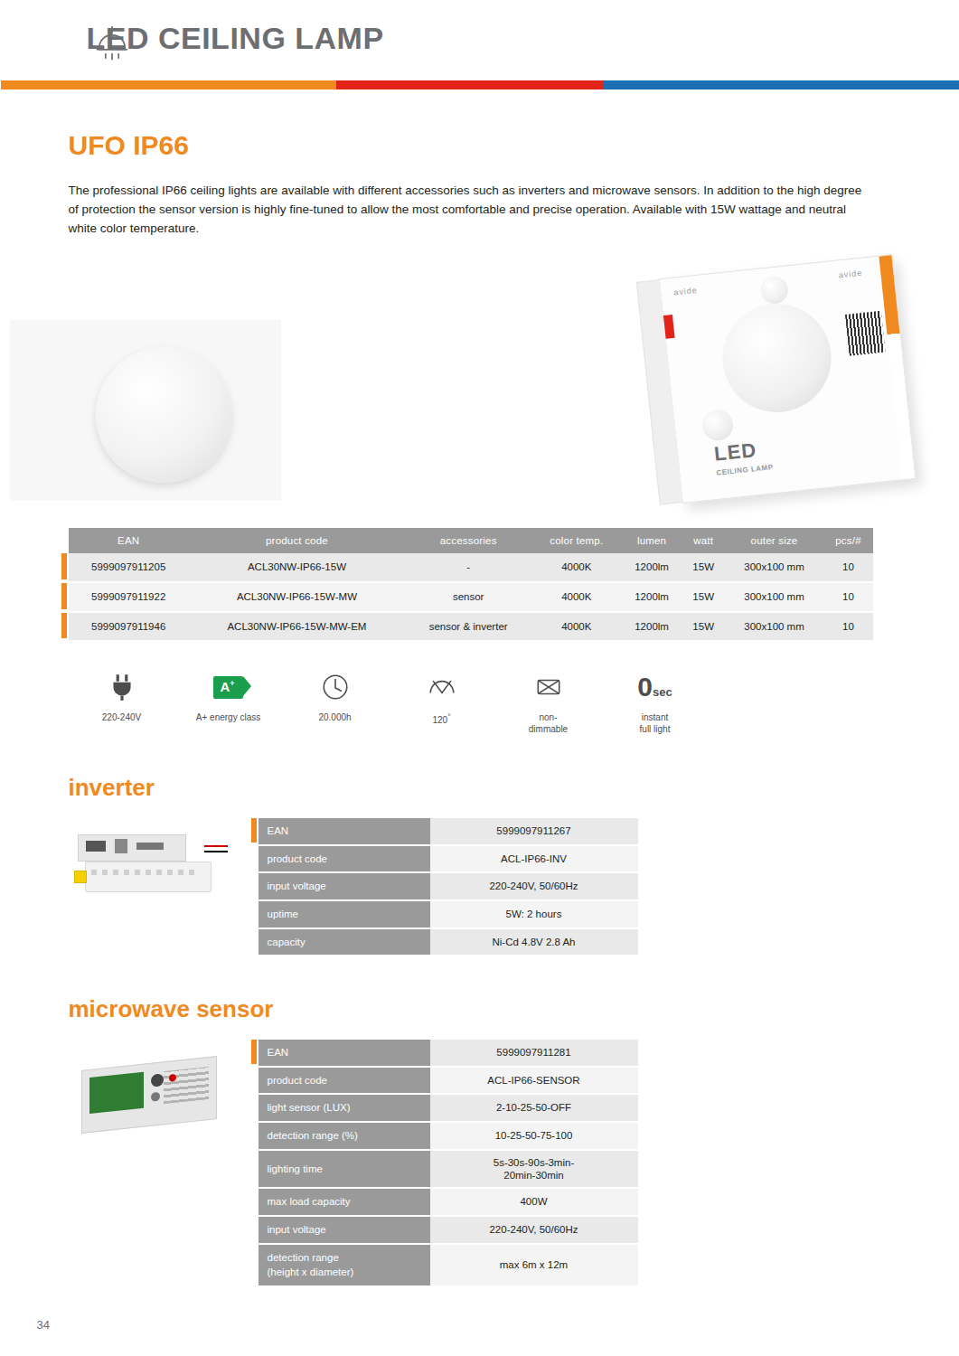LED Ceiling Lamp
UFO IP66
The professional IP66 ceiling lights are available with different accessories such as inverters and microwave sensors. In addition to the high degree of protection the sensor version is highly fine-tuned to allow the most comfortable and precise operation. Available with 15W wattage and neutral white color temperature.
avide
avide
LEDCEILING LAMP
| EAN | product code | accessories | color temp. | lumen | watt | outer size | pcs/# |
| --- | --- | --- | --- | --- | --- | --- | --- |
| 5999097911205 | ACL30NW-IP66-15W | - | 4000K | 1200lm | 15W | 300x100 mm | 10 |
| 5999097911922 | ACL30NW-IP66-15W-MW | sensor | 4000K | 1200lm | 15W | 300x100 mm | 10 |
| 5999097911946 | ACL30NW-IP66-15W-MW-EM | sensor & inverter | 4000K | 1200lm | 15W | 300x100 mm | 10 |
220-240V
A+
A+ energy class
20.000h
120°
non-
dimmable
0sec
instant
full light
inverter
| EAN | 5999097911267 |
| product code | ACL-IP66-INV |
| input voltage | 220-240V, 50/60Hz |
| uptime | 5W: 2 hours |
| capacity | Ni-Cd 4.8V 2.8 Ah |
microwave sensor
| EAN | 5999097911281 |
| product code | ACL-IP66-SENSOR |
| light sensor (LUX) | 2-10-25-50-OFF |
| detection range (%) | 10-25-50-75-100 |
| lighting time | 5s-30s-90s-3min- 20min-30min |
| max load capacity | 400W |
| input voltage | 220-240V, 50/60Hz |
| detection range (height x diameter) | max 6m x 12m |
34